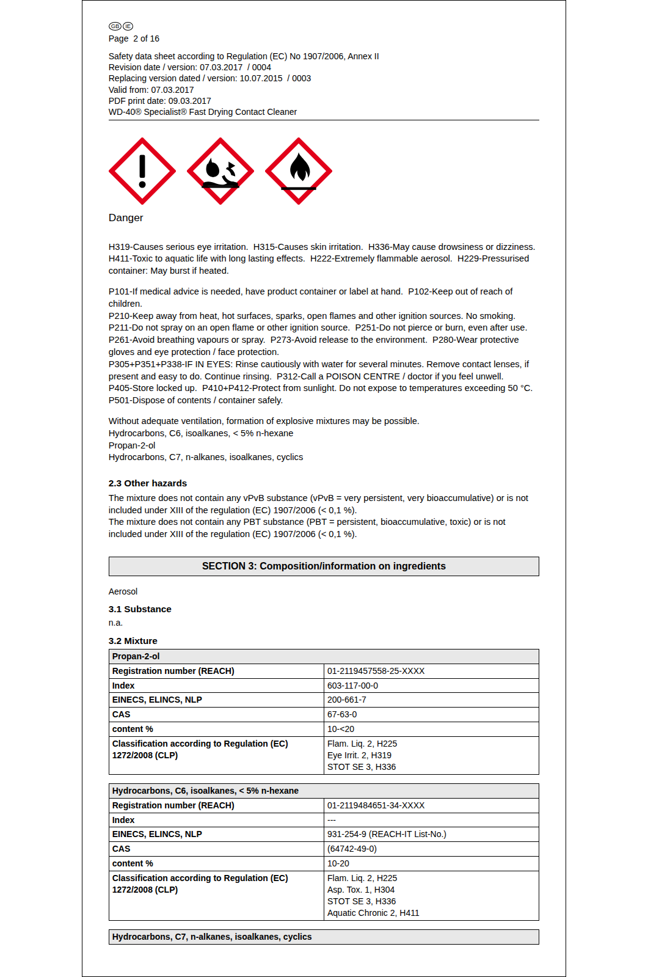GB IE
Page 2 of 16
Safety data sheet according to Regulation (EC) No 1907/2006, Annex II
Revision date / version: 07.03.2017 / 0004
Replacing version dated / version: 10.07.2015 / 0003
Valid from: 07.03.2017
PDF print date: 09.03.2017
WD-40® Specialist® Fast Drying Contact Cleaner
Danger
H319-Causes serious eye irritation. H315-Causes skin irritation. H336-May cause drowsiness or dizziness. H411-Toxic to aquatic life with long lasting effects. H222-Extremely flammable aerosol. H229-Pressurised container: May burst if heated.
P101-If medical advice is needed, have product container or label at hand. P102-Keep out of reach of children.
P210-Keep away from heat, hot surfaces, sparks, open flames and other ignition sources. No smoking. P211-Do not spray on an open flame or other ignition source. P251-Do not pierce or burn, even after use. P261-Avoid breathing vapours or spray. P273-Avoid release to the environment. P280-Wear protective gloves and eye protection / face protection.
P305+P351+P338-IF IN EYES: Rinse cautiously with water for several minutes. Remove contact lenses, if present and easy to do. Continue rinsing. P312-Call a POISON CENTRE / doctor if you feel unwell.
P405-Store locked up. P410+P412-Protect from sunlight. Do not expose to temperatures exceeding 50 °C.
P501-Dispose of contents / container safely.
Without adequate ventilation, formation of explosive mixtures may be possible.
Hydrocarbons, C6, isoalkanes, < 5% n-hexane
Propan-2-ol
Hydrocarbons, C7, n-alkanes, isoalkanes, cyclics
2.3 Other hazards
The mixture does not contain any vPvB substance (vPvB = very persistent, very bioaccumulative) or is not included under XIII of the regulation (EC) 1907/2006 (< 0,1 %).
The mixture does not contain any PBT substance (PBT = persistent, bioaccumulative, toxic) or is not included under XIII of the regulation (EC) 1907/2006 (< 0,1 %).
SECTION 3: Composition/information on ingredients
Aerosol
3.1 Substance
n.a.
3.2 Mixture
| Propan-2-ol |
| Registration number (REACH) | 01-2119457558-25-XXXX |
| Index | 603-117-00-0 |
| EINECS, ELINCS, NLP | 200-661-7 |
| CAS | 67-63-0 |
| content % | 10-<20 |
| Classification according to Regulation (EC) 1272/2008 (CLP) | Flam. Liq. 2, H225 Eye Irrit. 2, H319 STOT SE 3, H336 |
| Hydrocarbons, C6, isoalkanes, < 5% n-hexane |
| Registration number (REACH) | 01-2119484651-34-XXXX |
| Index | --- |
| EINECS, ELINCS, NLP | 931-254-9 (REACH-IT List-No.) |
| CAS | (64742-49-0) |
| content % | 10-20 |
| Classification according to Regulation (EC) 1272/2008 (CLP) | Flam. Liq. 2, H225 Asp. Tox. 1, H304 STOT SE 3, H336 Aquatic Chronic 2, H411 |
| Hydrocarbons, C7, n-alkanes, isoalkanes, cyclics |